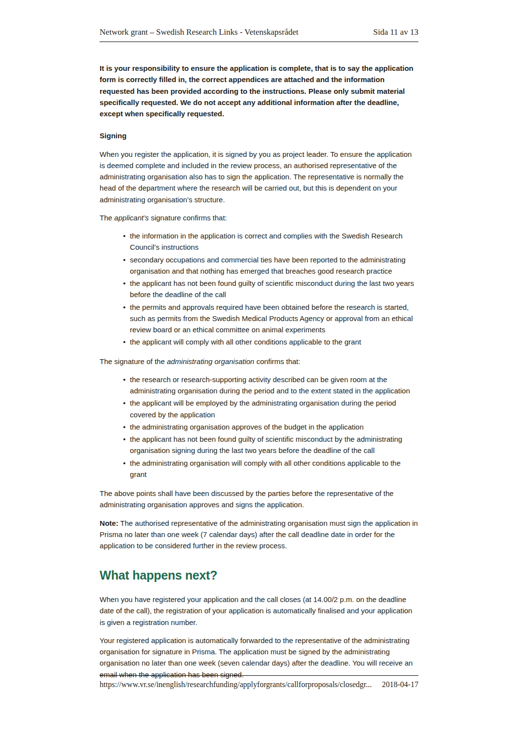Network grant – Swedish Research Links - Vetenskapsrådet
Sida 11 av 13
It is your responsibility to ensure the application is complete, that is to say the application form is correctly filled in, the correct appendices are attached and the information requested has been provided according to the instructions. Please only submit material specifically requested. We do not accept any additional information after the deadline, except when specifically requested.
Signing
When you register the application, it is signed by you as project leader. To ensure the application is deemed complete and included in the review process, an authorised representative of the administrating organisation also has to sign the application. The representative is normally the head of the department where the research will be carried out, but this is dependent on your administrating organisation’s structure.
The applicant’s signature confirms that:
the information in the application is correct and complies with the Swedish Research Council’s instructions
secondary occupations and commercial ties have been reported to the administrating organisation and that nothing has emerged that breaches good research practice
the applicant has not been found guilty of scientific misconduct during the last two years before the deadline of the call
the permits and approvals required have been obtained before the research is started, such as permits from the Swedish Medical Products Agency or approval from an ethical review board or an ethical committee on animal experiments
the applicant will comply with all other conditions applicable to the grant
The signature of the administrating organisation confirms that:
the research or research-supporting activity described can be given room at the administrating organisation during the period and to the extent stated in the application
the applicant will be employed by the administrating organisation during the period covered by the application
the administrating organisation approves of the budget in the application
the applicant has not been found guilty of scientific misconduct by the administrating organisation signing during the last two years before the deadline of the call
the administrating organisation will comply with all other conditions applicable to the grant
The above points shall have been discussed by the parties before the representative of the administrating organisation approves and signs the application.
Note: The authorised representative of the administrating organisation must sign the application in Prisma no later than one week (7 calendar days) after the call deadline date in order for the application to be considered further in the review process.
What happens next?
When you have registered your application and the call closes (at 14.00/2 p.m. on the deadline date of the call), the registration of your application is automatically finalised and your application is given a registration number.
Your registered application is automatically forwarded to the representative of the administrating organisation for signature in Prisma. The application must be signed by the administrating organisation no later than one week (seven calendar days) after the deadline. You will receive an email when the application has been signed.
https://www.vr.se/inenglish/researchfunding/applyforgrants/callforproposals/closedgr...
2018-04-17